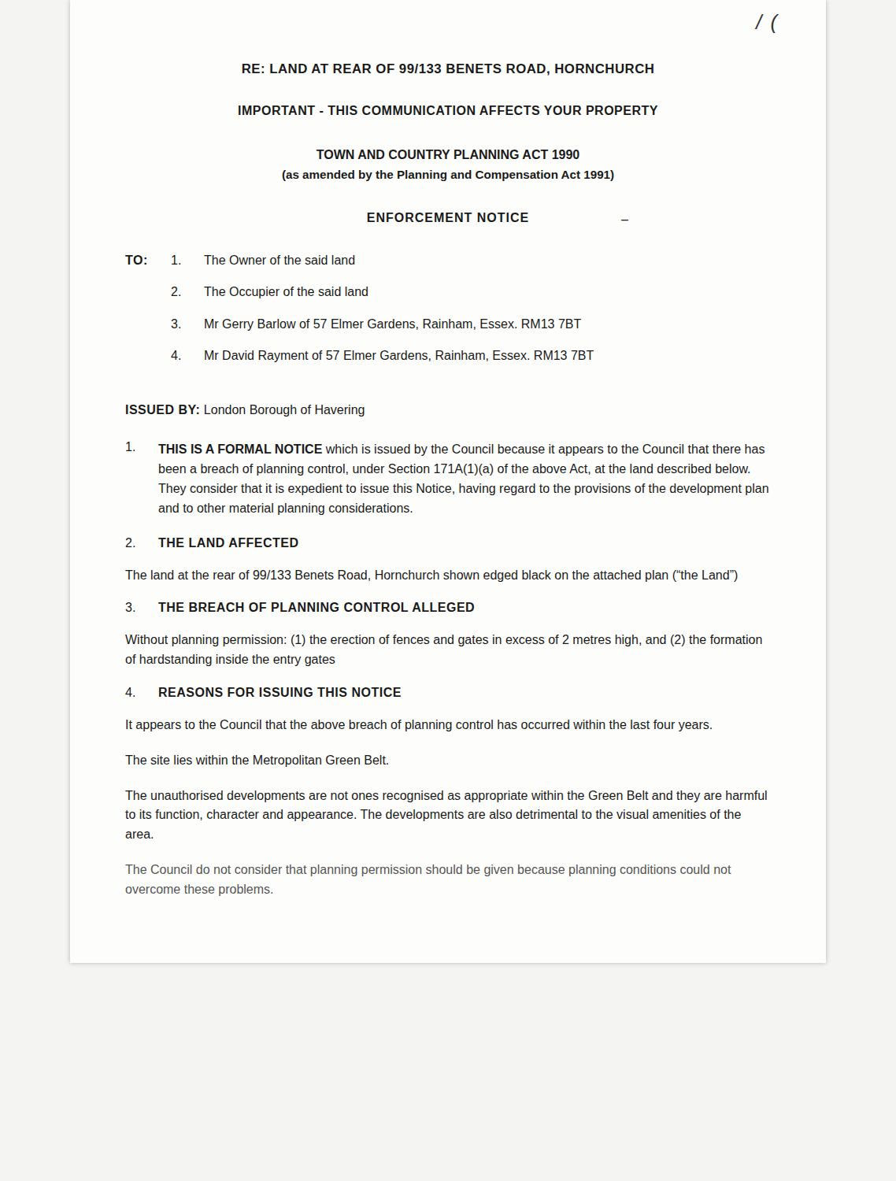/ (
RE: Land at Rear of 99/133 Benets Road, Hornchurch
Important - This Communication Affects Your Property
Town and Country Planning Act 1990
(as amended by the Planning and Compensation Act 1991)
Enforcement Notice –
| TO: | 1. | The Owner of the said land |
| | 2. | The Occupier of the said land |
| | 3. | Mr Gerry Barlow of 57 Elmer Gardens, Rainham, Essex. RM13 7BT |
| | 4. | Mr David Rayment of 57 Elmer Gardens, Rainham, Essex. RM13 7BT |
ISSUED BY: London Borough of Havering
1.
THIS IS A FORMAL NOTICE which is issued by the Council because it appears to the Council that there has been a breach of planning control, under Section 171A(1)(a) of the above Act, at the land described below. They consider that it is expedient to issue this Notice, having regard to the provisions of the development plan and to other material planning considerations.
2.
The Land Affected
The land at the rear of 99/133 Benets Road, Hornchurch shown edged black on the attached plan (“the Land”)
3.
The Breach of Planning Control Alleged
Without planning permission: (1) the erection of fences and gates in excess of 2 metres high, and (2) the formation of hardstanding inside the entry gates
4.
Reasons for Issuing This Notice
It appears to the Council that the above breach of planning control has occurred within the last four years.
The site lies within the Metropolitan Green Belt.
The unauthorised developments are not ones recognised as appropriate within the Green Belt and they are harmful to its function, character and appearance. The developments are also detrimental to the visual amenities of the area.
The Council do not consider that planning permission should be given because planning conditions could not overcome these problems.